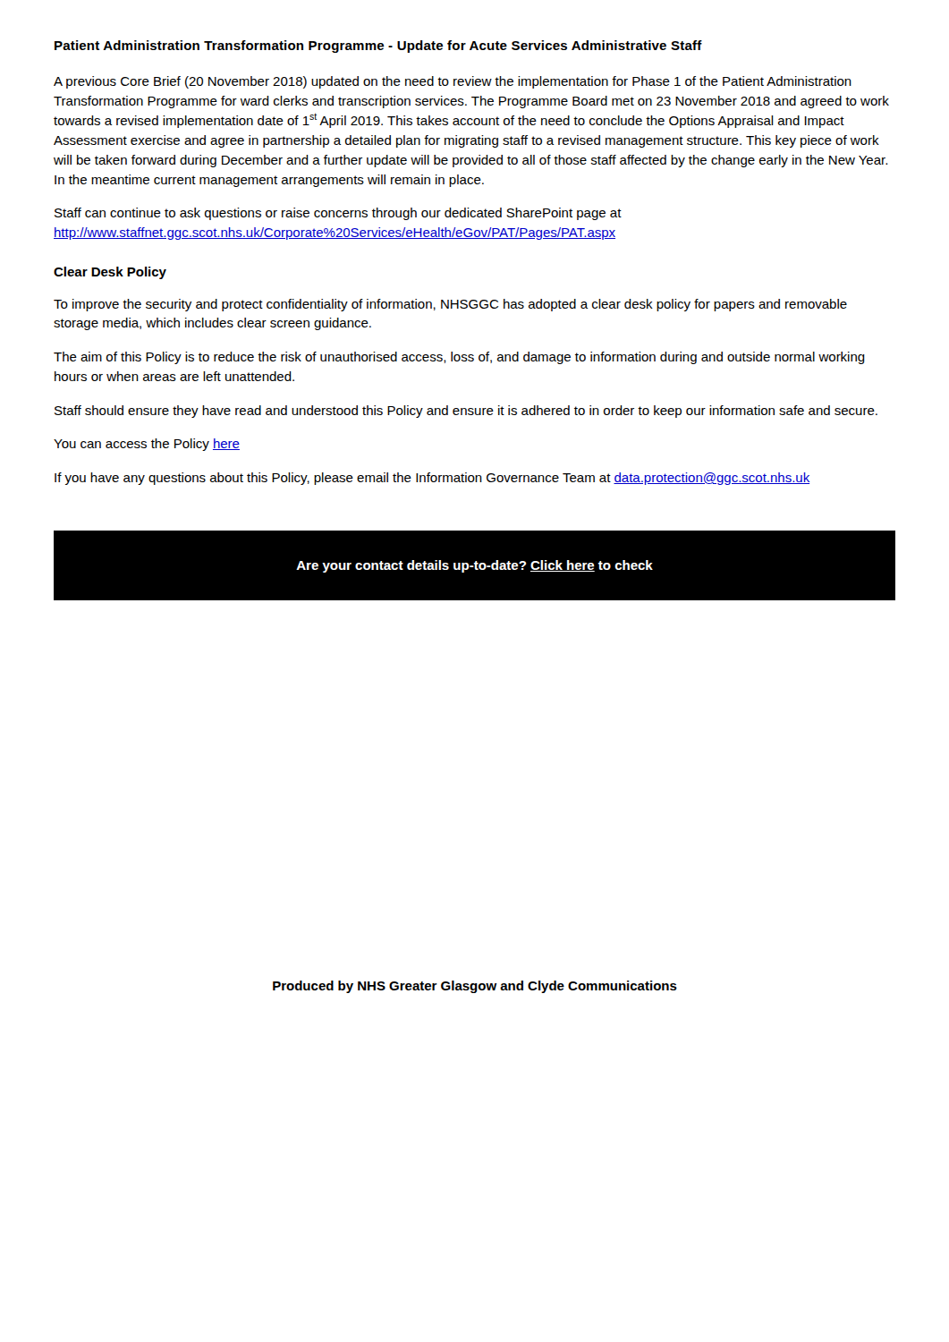Patient Administration Transformation Programme - Update for Acute Services Administrative Staff
A previous Core Brief (20 November 2018) updated on the need to review the implementation for Phase 1 of the Patient Administration Transformation Programme for ward clerks and transcription services. The Programme Board met on 23 November 2018 and agreed to work towards a revised implementation date of 1st April 2019. This takes account of the need to conclude the Options Appraisal and Impact Assessment exercise and agree in partnership a detailed plan for migrating staff to a revised management structure. This key piece of work will be taken forward during December and a further update will be provided to all of those staff affected by the change early in the New Year. In the meantime current management arrangements will remain in place.
Staff can continue to ask questions or raise concerns through our dedicated SharePoint page at http://www.staffnet.ggc.scot.nhs.uk/Corporate%20Services/eHealth/eGov/PAT/Pages/PAT.aspx
Clear Desk Policy
To improve the security and protect confidentiality of information, NHSGGC has adopted a clear desk policy for papers and removable storage media, which includes clear screen guidance.
The aim of this Policy is to reduce the risk of unauthorised access, loss of, and damage to information during and outside normal working hours or when areas are left unattended.
Staff should ensure they have read and understood this Policy and ensure it is adhered to in order to keep our information safe and secure.
You can access the Policy here
If you have any questions about this Policy, please email the Information Governance Team at data.protection@ggc.scot.nhs.uk
Are your contact details up-to-date? Click here to check
Produced by NHS Greater Glasgow and Clyde Communications